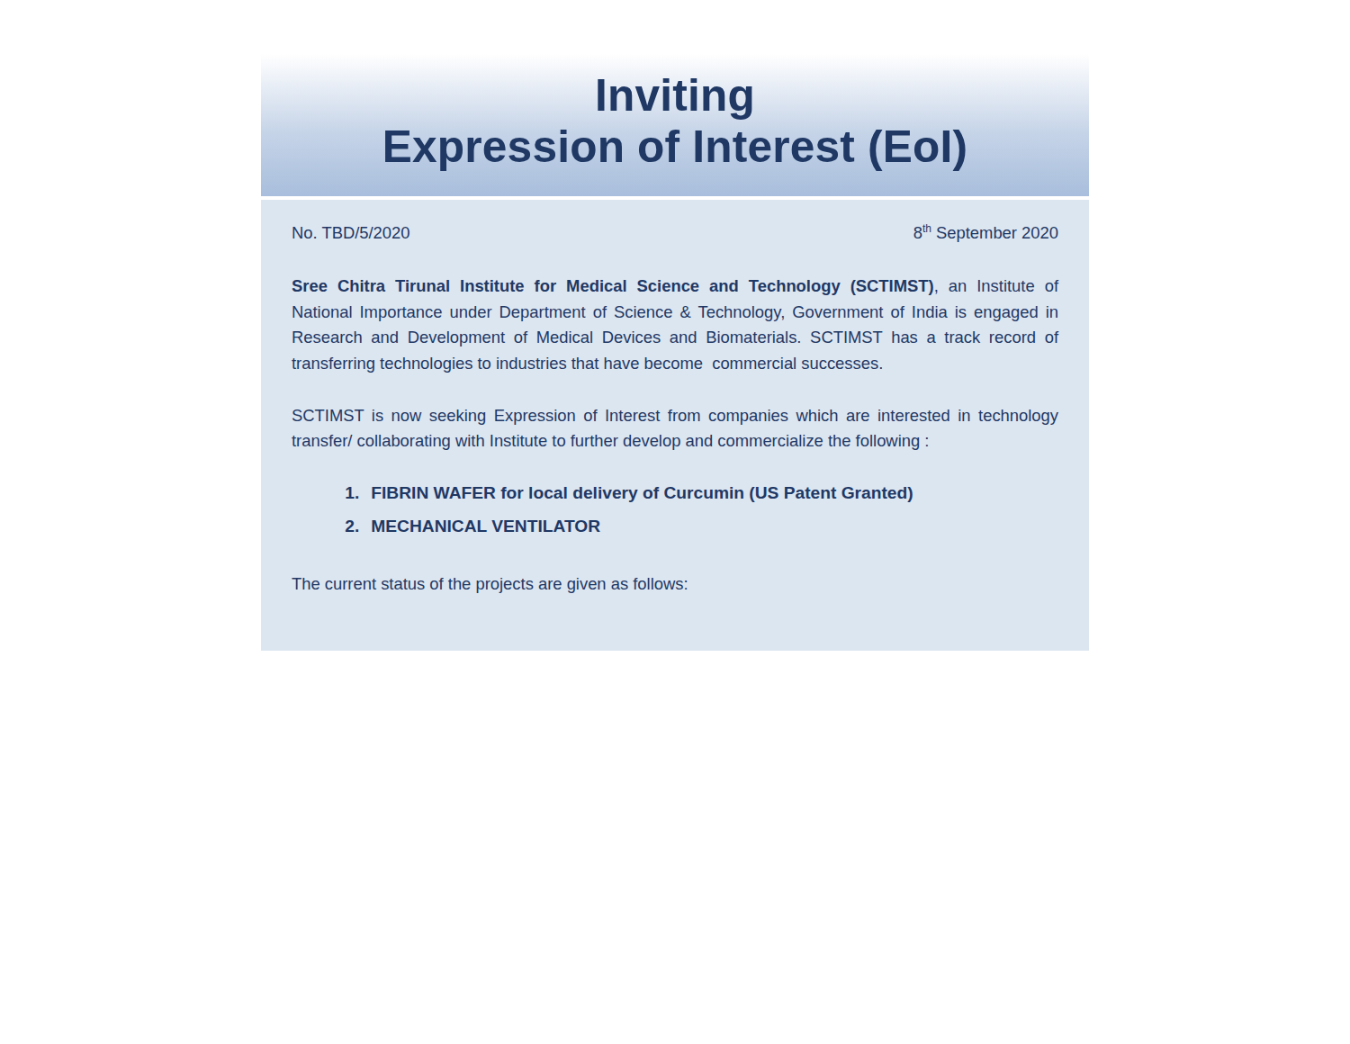Inviting Expression of Interest (EoI)
No. TBD/5/2020 8th September 2020
Sree Chitra Tirunal Institute for Medical Science and Technology (SCTIMST), an Institute of National Importance under Department of Science & Technology, Government of India is engaged in Research and Development of Medical Devices and Biomaterials. SCTIMST has a track record of transferring technologies to industries that have become commercial successes.
SCTIMST is now seeking Expression of Interest from companies which are interested in technology transfer/ collaborating with Institute to further develop and commercialize the following :
FIBRIN WAFER for local delivery of Curcumin (US Patent Granted)
MECHANICAL VENTILATOR
The current status of the projects are given as follows: